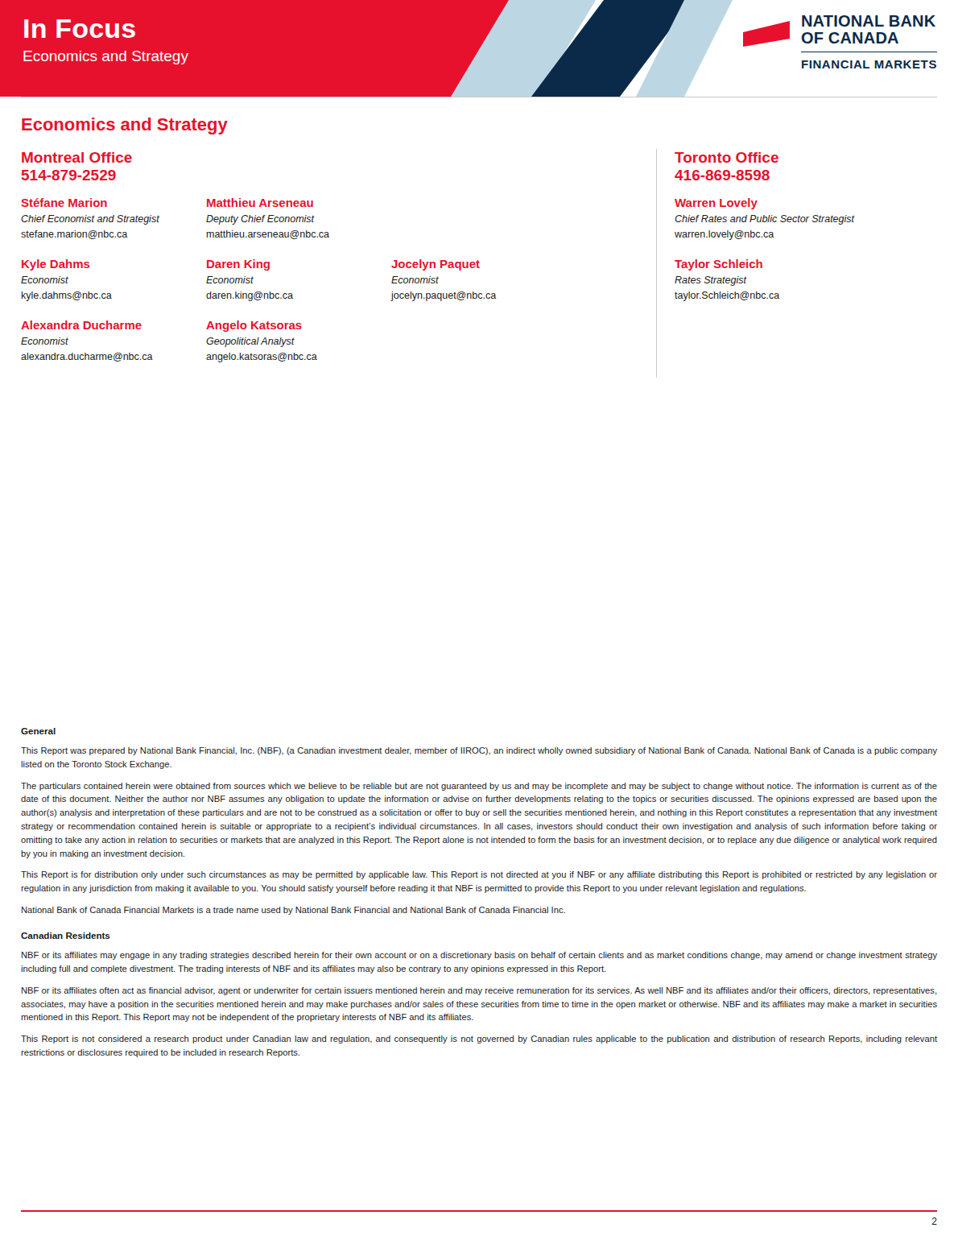In Focus
Economics and Strategy
NATIONAL BANK
OF CANADA
FINANCIAL MARKETS
Economics and Strategy
Montreal Office
514-879-2529
Stéfane Marion
Chief Economist and Strategist
stefane.marion@nbc.ca
Matthieu Arseneau
Deputy Chief Economist
matthieu.arseneau@nbc.ca
Kyle Dahms
Economist
kyle.dahms@nbc.ca
Daren King
Economist
daren.king@nbc.ca
Jocelyn Paquet
Economist
jocelyn.paquet@nbc.ca
Alexandra Ducharme
Economist
alexandra.ducharme@nbc.ca
Angelo Katsoras
Geopolitical Analyst
angelo.katsoras@nbc.ca
Toronto Office
416-869-8598
Warren Lovely
Chief Rates and Public Sector Strategist
warren.lovely@nbc.ca
Taylor Schleich
Rates Strategist
taylor.Schleich@nbc.ca
General
This Report was prepared by National Bank Financial, Inc. (NBF), (a Canadian investment dealer, member of IIROC), an indirect wholly owned subsidiary of National Bank of Canada. National Bank of Canada is a public company listed on the Toronto Stock Exchange.
The particulars contained herein were obtained from sources which we believe to be reliable but are not guaranteed by us and may be incomplete and may be subject to change without notice. The information is current as of the date of this document. Neither the author nor NBF assumes any obligation to update the information or advise on further developments relating to the topics or securities discussed. The opinions expressed are based upon the author(s) analysis and interpretation of these particulars and are not to be construed as a solicitation or offer to buy or sell the securities mentioned herein, and nothing in this Report constitutes a representation that any investment strategy or recommendation contained herein is suitable or appropriate to a recipient’s individual circumstances. In all cases, investors should conduct their own investigation and analysis of such information before taking or omitting to take any action in relation to securities or markets that are analyzed in this Report. The Report alone is not intended to form the basis for an investment decision, or to replace any due diligence or analytical work required by you in making an investment decision.
This Report is for distribution only under such circumstances as may be permitted by applicable law. This Report is not directed at you if NBF or any affiliate distributing this Report is prohibited or restricted by any legislation or regulation in any jurisdiction from making it available to you. You should satisfy yourself before reading it that NBF is permitted to provide this Report to you under relevant legislation and regulations.
National Bank of Canada Financial Markets is a trade name used by National Bank Financial and National Bank of Canada Financial Inc.
Canadian Residents
NBF or its affiliates may engage in any trading strategies described herein for their own account or on a discretionary basis on behalf of certain clients and as market conditions change, may amend or change investment strategy including full and complete divestment. The trading interests of NBF and its affiliates may also be contrary to any opinions expressed in this Report.
NBF or its affiliates often act as financial advisor, agent or underwriter for certain issuers mentioned herein and may receive remuneration for its services. As well NBF and its affiliates and/or their officers, directors, representatives, associates, may have a position in the securities mentioned herein and may make purchases and/or sales of these securities from time to time in the open market or otherwise. NBF and its affiliates may make a market in securities mentioned in this Report. This Report may not be independent of the proprietary interests of NBF and its affiliates.
This Report is not considered a research product under Canadian law and regulation, and consequently is not governed by Canadian rules applicable to the publication and distribution of research Reports, including relevant restrictions or disclosures required to be included in research Reports.
2